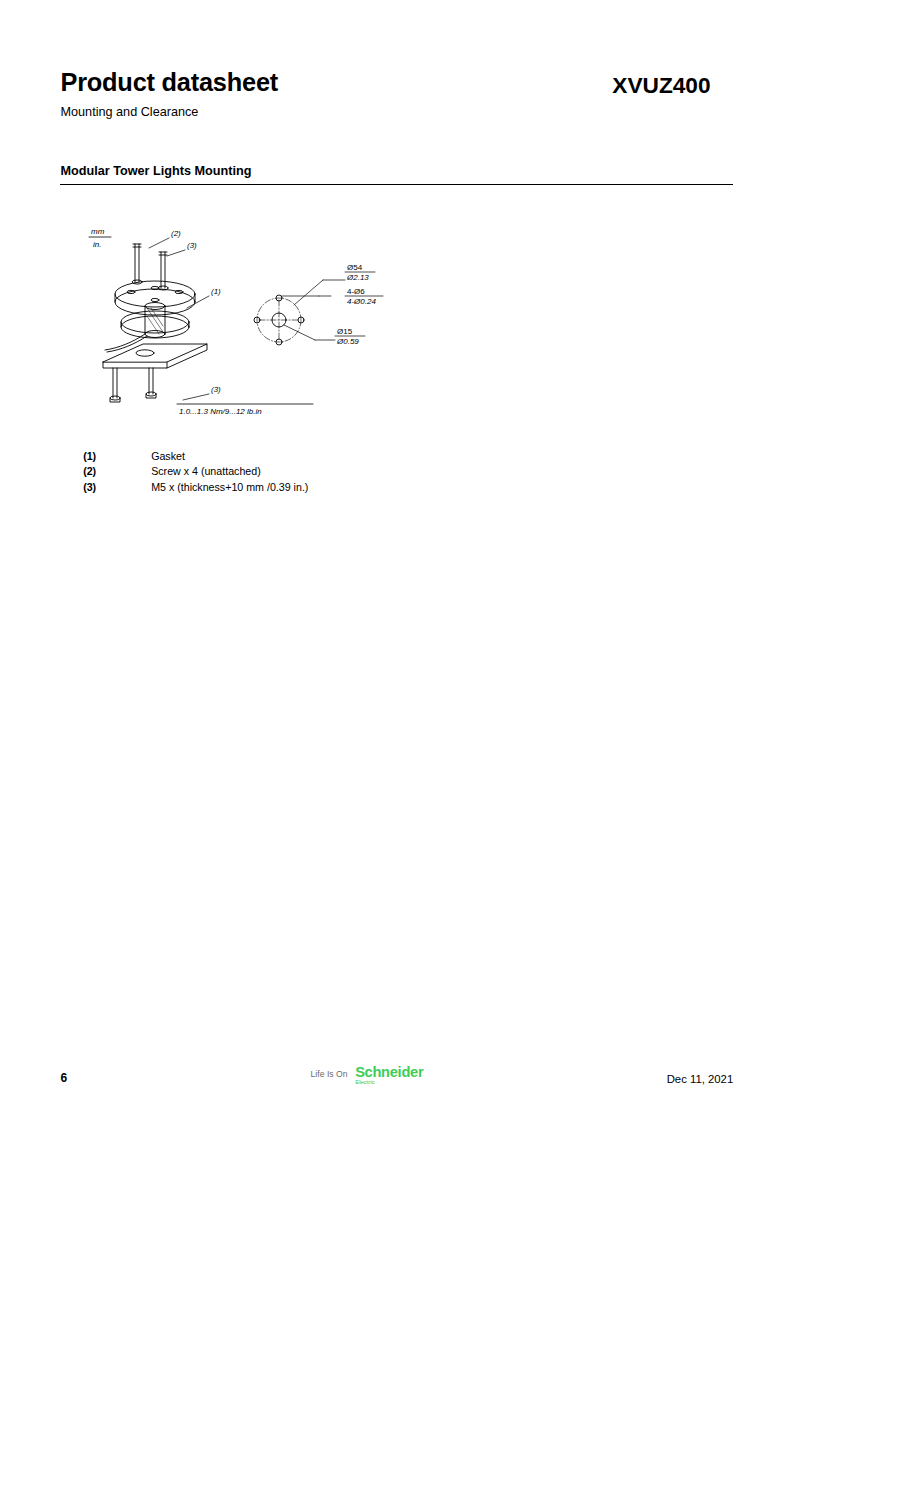Product datasheet
Mounting and Clearance
XVUZ400
Modular Tower Lights Mounting
mm in. (2) (3) (1) (3) 1.0...1.3 Nm/9...12 lb.in Ø54 Ø2.13 4-Ø6 4-Ø0.24 Ø15 Ø0.59
| (1) | Gasket |
| (2) | Screw x 4 (unattached) |
| (3) | M5 x (thickness+10 mm /0.39 in.) |
6
Life Is On SchneiderElectric
Dec 11, 2021